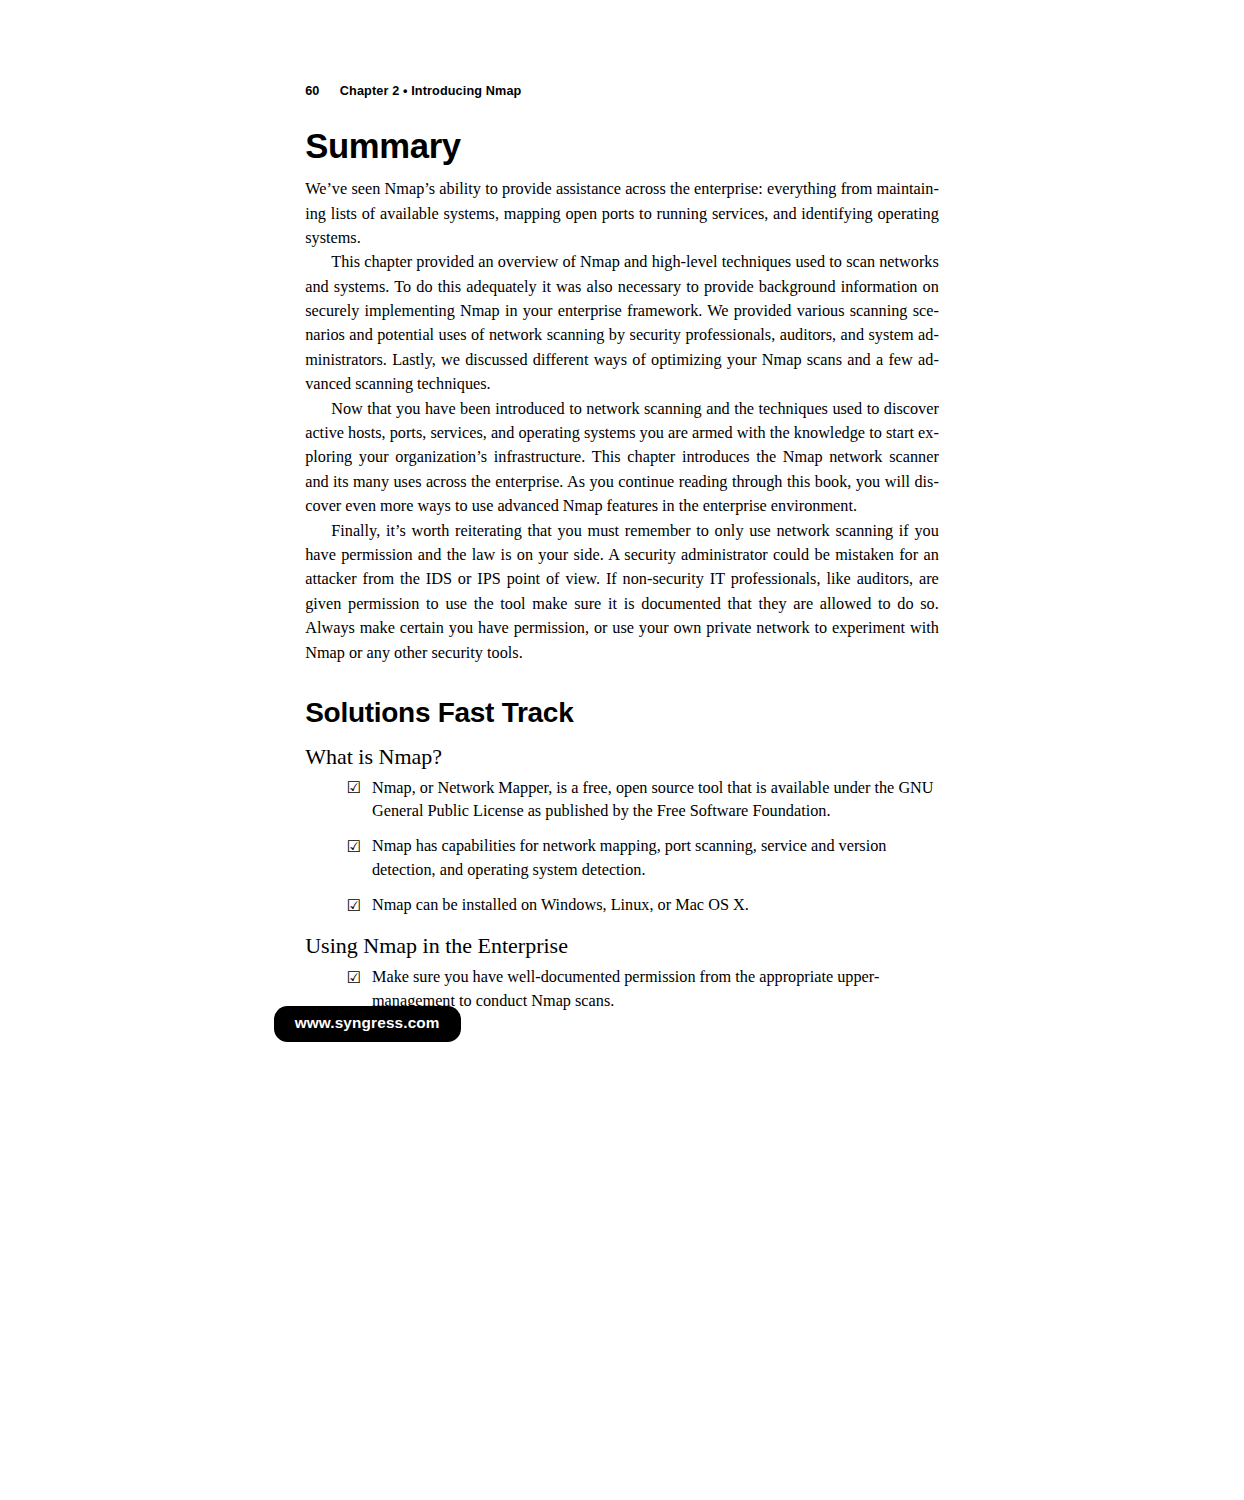60 Chapter 2 • Introducing Nmap
Summary
We’ve seen Nmap’s ability to provide assistance across the enterprise: everything from maintaining lists of available systems, mapping open ports to running services, and identifying operating systems.
This chapter provided an overview of Nmap and high-level techniques used to scan networks and systems. To do this adequately it was also necessary to provide background information on securely implementing Nmap in your enterprise framework. We provided various scanning scenarios and potential uses of network scanning by security professionals, auditors, and system administrators. Lastly, we discussed different ways of optimizing your Nmap scans and a few advanced scanning techniques.
Now that you have been introduced to network scanning and the techniques used to discover active hosts, ports, services, and operating systems you are armed with the knowledge to start exploring your organization’s infrastructure. This chapter introduces the Nmap network scanner and its many uses across the enterprise. As you continue reading through this book, you will discover even more ways to use advanced Nmap features in the enterprise environment.
Finally, it’s worth reiterating that you must remember to only use network scanning if you have permission and the law is on your side. A security administrator could be mistaken for an attacker from the IDS or IPS point of view. If non-security IT professionals, like auditors, are given permission to use the tool make sure it is documented that they are allowed to do so. Always make certain you have permission, or use your own private network to experiment with Nmap or any other security tools.
Solutions Fast Track
What is Nmap?
Nmap, or Network Mapper, is a free, open source tool that is available under the GNU General Public License as published by the Free Software Foundation.
Nmap has capabilities for network mapping, port scanning, service and version detection, and operating system detection.
Nmap can be installed on Windows, Linux, or Mac OS X.
Using Nmap in the Enterprise
Make sure you have well-documented permission from the appropriate upper-management to conduct Nmap scans.
www.syngress.com